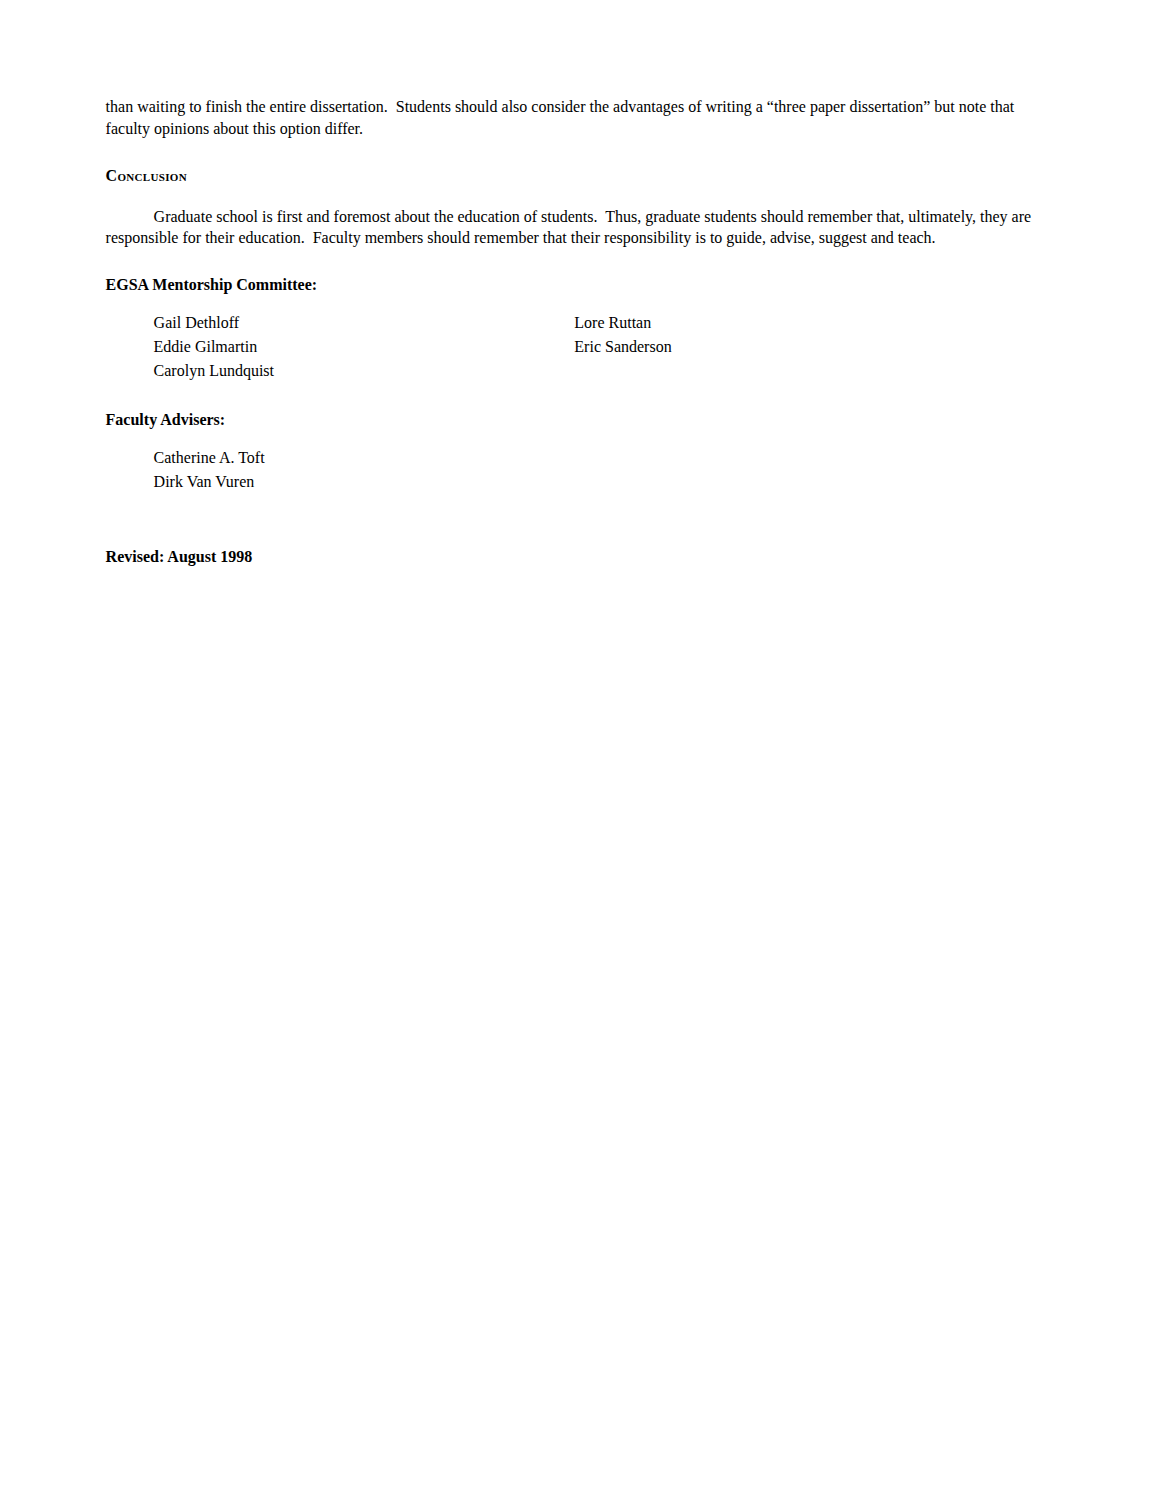than waiting to finish the entire dissertation. Students should also consider the advantages of writing a “three paper dissertation” but note that faculty opinions about this option differ.
Conclusion
Graduate school is first and foremost about the education of students. Thus, graduate students should remember that, ultimately, they are responsible for their education. Faculty members should remember that their responsibility is to guide, advise, suggest and teach.
EGSA Mentorship Committee:
| Gail Dethloff | Lore Ruttan |
| Eddie Gilmartin | Eric Sanderson |
| Carolyn Lundquist | |
Faculty Advisers:
Catherine A. Toft
Dirk Van Vuren
Revised: August 1998